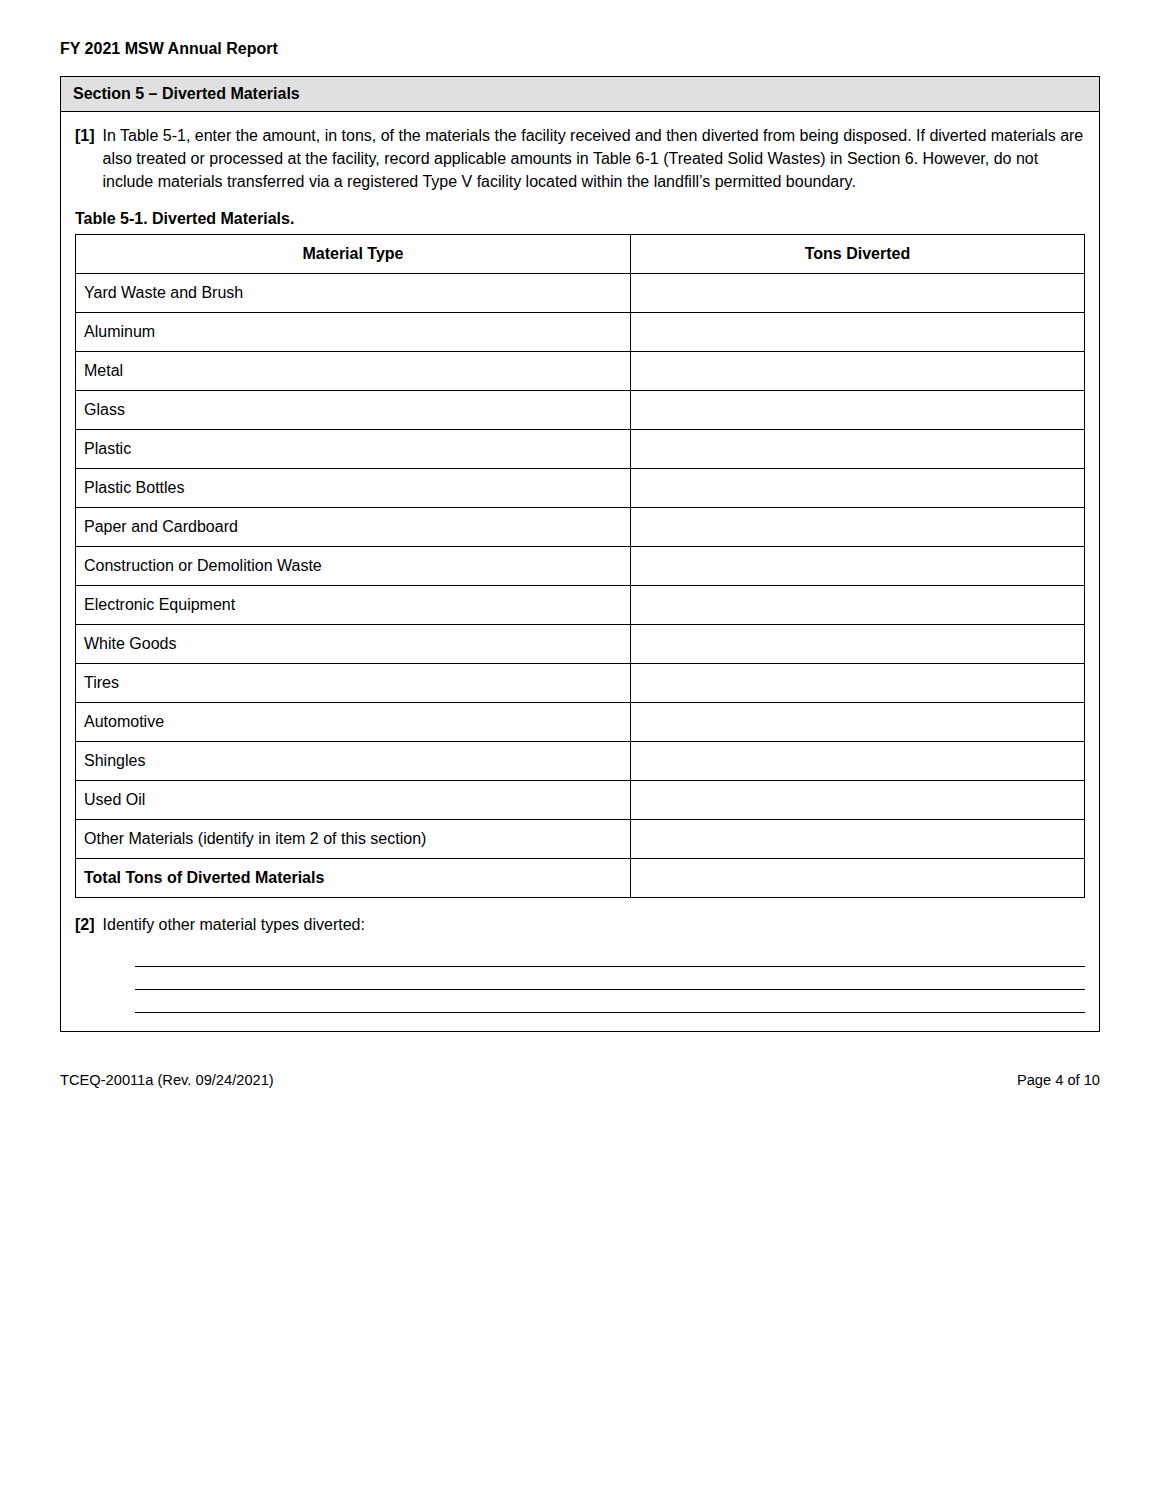FY 2021 MSW Annual Report
Section 5 – Diverted Materials
[1] In Table 5-1, enter the amount, in tons, of the materials the facility received and then diverted from being disposed. If diverted materials are also treated or processed at the facility, record applicable amounts in Table 6-1 (Treated Solid Wastes) in Section 6. However, do not include materials transferred via a registered Type V facility located within the landfill’s permitted boundary.
Table 5-1. Diverted Materials.
| Material Type | Tons Diverted |
| --- | --- |
| Yard Waste and Brush | |
| Aluminum | |
| Metal | |
| Glass | |
| Plastic | |
| Plastic Bottles | |
| Paper and Cardboard | |
| Construction or Demolition Waste | |
| Electronic Equipment | |
| White Goods | |
| Tires | |
| Automotive | |
| Shingles | |
| Used Oil | |
| Other Materials (identify in item 2 of this section) | |
| Total Tons of Diverted Materials | |
[2] Identify other material types diverted:
TCEQ-20011a (Rev. 09/24/2021) Page 4 of 10